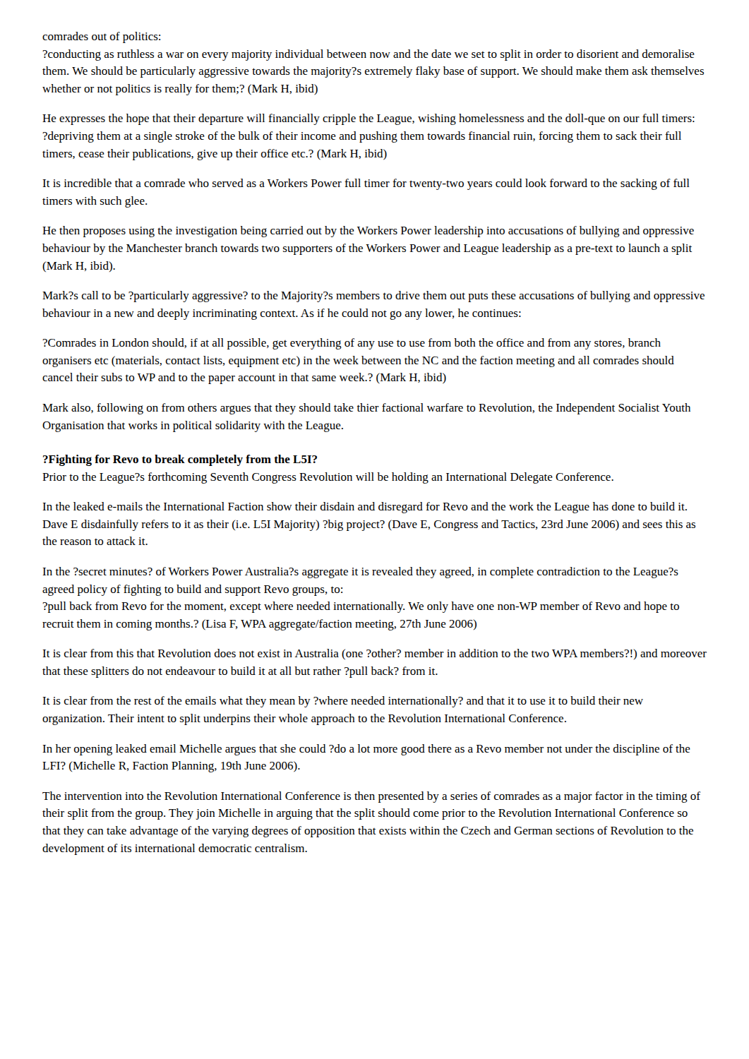comrades out of politics:
?conducting as ruthless a war on every majority individual between now and the date we set to split in order to disorient and demoralise them. We should be particularly aggressive towards the majority?s extremely flaky base of support. We should make them ask themselves whether or not politics is really for them;? (Mark H, ibid)
He expresses the hope that their departure will financially cripple the League, wishing homelessness and the doll-que on our full timers:
?depriving them at a single stroke of the bulk of their income and pushing them towards financial ruin, forcing them to sack their full timers, cease their publications, give up their office etc.? (Mark H, ibid)
It is incredible that a comrade who served as a Workers Power full timer for twenty-two years could look forward to the sacking of full timers with such glee.
He then proposes using the investigation being carried out by the Workers Power leadership into accusations of bullying and oppressive behaviour by the Manchester branch towards two supporters of the Workers Power and League leadership as a pre-text to launch a split (Mark H, ibid).
Mark?s call to be ?particularly aggressive? to the Majority?s members to drive them out puts these accusations of bullying and oppressive behaviour in a new and deeply incriminating context. As if he could not go any lower, he continues:
?Comrades in London should, if at all possible, get everything of any use to use from both the office and from any stores, branch organisers etc (materials, contact lists, equipment etc) in the week between the NC and the faction meeting and all comrades should cancel their subs to WP and to the paper account in that same week.? (Mark H, ibid)
Mark also, following on from others argues that they should take thier factional warfare to Revolution, the Independent Socialist Youth Organisation that works in political solidarity with the League.
?Fighting for Revo to break completely from the L5I?
Prior to the League?s forthcoming Seventh Congress Revolution will be holding an International Delegate Conference.
In the leaked e-mails the International Faction show their disdain and disregard for Revo and the work the League has done to build it. Dave E disdainfully refers to it as their (i.e. L5I Majority) ?big project? (Dave E, Congress and Tactics, 23rd June 2006) and sees this as the reason to attack it.
In the ?secret minutes? of Workers Power Australia?s aggregate it is revealed they agreed, in complete contradiction to the League?s agreed policy of fighting to build and support Revo groups, to:
?pull back from Revo for the moment, except where needed internationally. We only have one non-WP member of Revo and hope to recruit them in coming months.? (Lisa F, WPA aggregate/faction meeting, 27th June 2006)
It is clear from this that Revolution does not exist in Australia (one ?other? member in addition to the two WPA members?!) and moreover that these splitters do not endeavour to build it at all but rather ?pull back? from it.
It is clear from the rest of the emails what they mean by ?where needed internationally? and that it to use it to build their new organization. Their intent to split underpins their whole approach to the Revolution International Conference.
In her opening leaked email Michelle argues that she could ?do a lot more good there as a Revo member not under the discipline of the LFI? (Michelle R, Faction Planning, 19th June 2006).
The intervention into the Revolution International Conference is then presented by a series of comrades as a major factor in the timing of their split from the group. They join Michelle in arguing that the split should come prior to the Revolution International Conference so that they can take advantage of the varying degrees of opposition that exists within the Czech and German sections of Revolution to the development of its international democratic centralism.